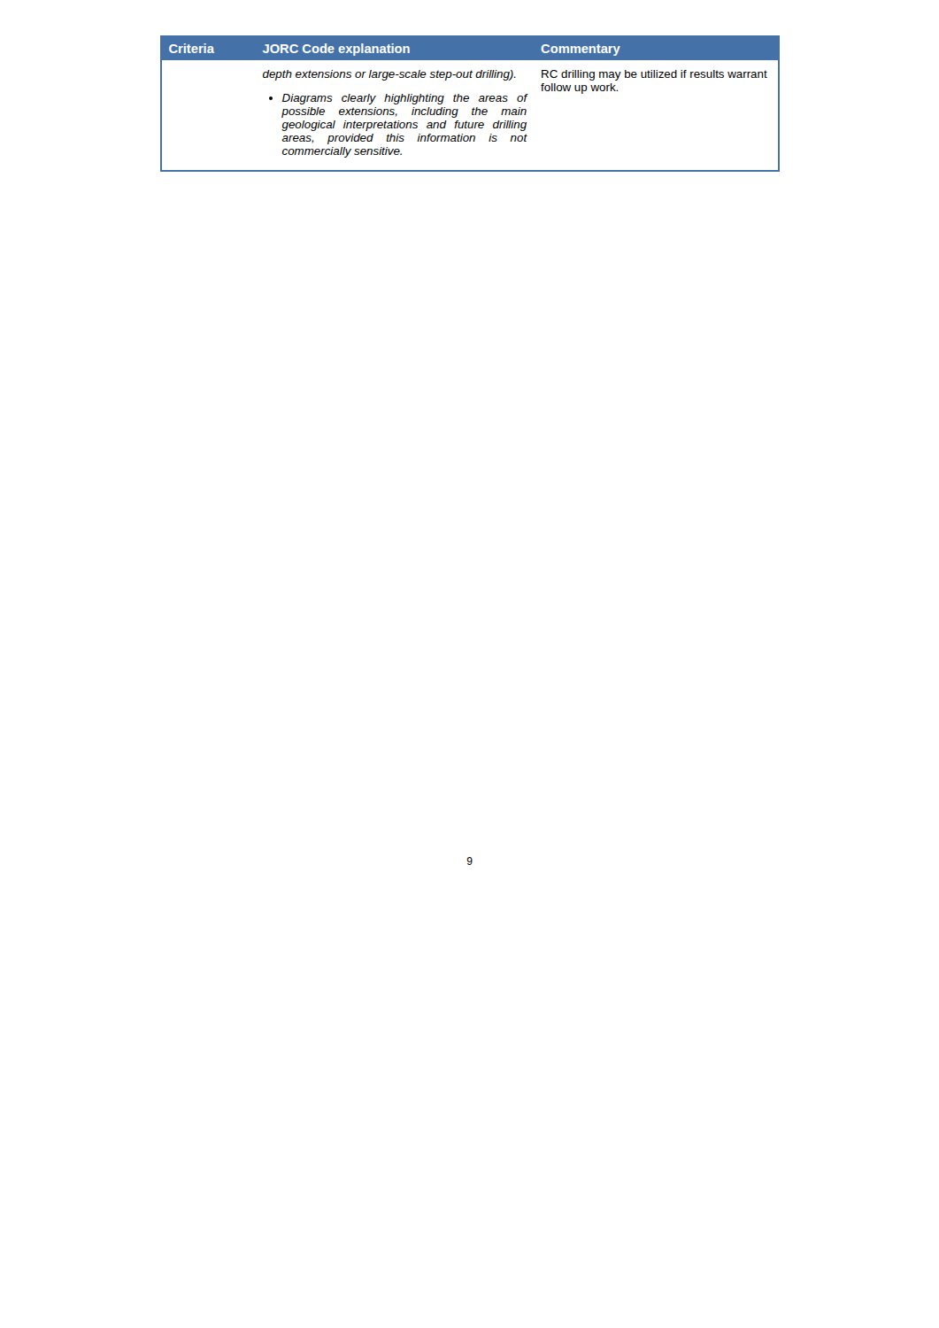| Criteria | JORC Code explanation | Commentary |
| --- | --- | --- |
| | depth extensions or large-scale step-out drilling). Diagrams clearly highlighting the areas of possible extensions, including the main geological interpretations and future drilling areas, provided this information is not commercially sensitive. | RC drilling may be utilized if results warrant follow up work. |
9